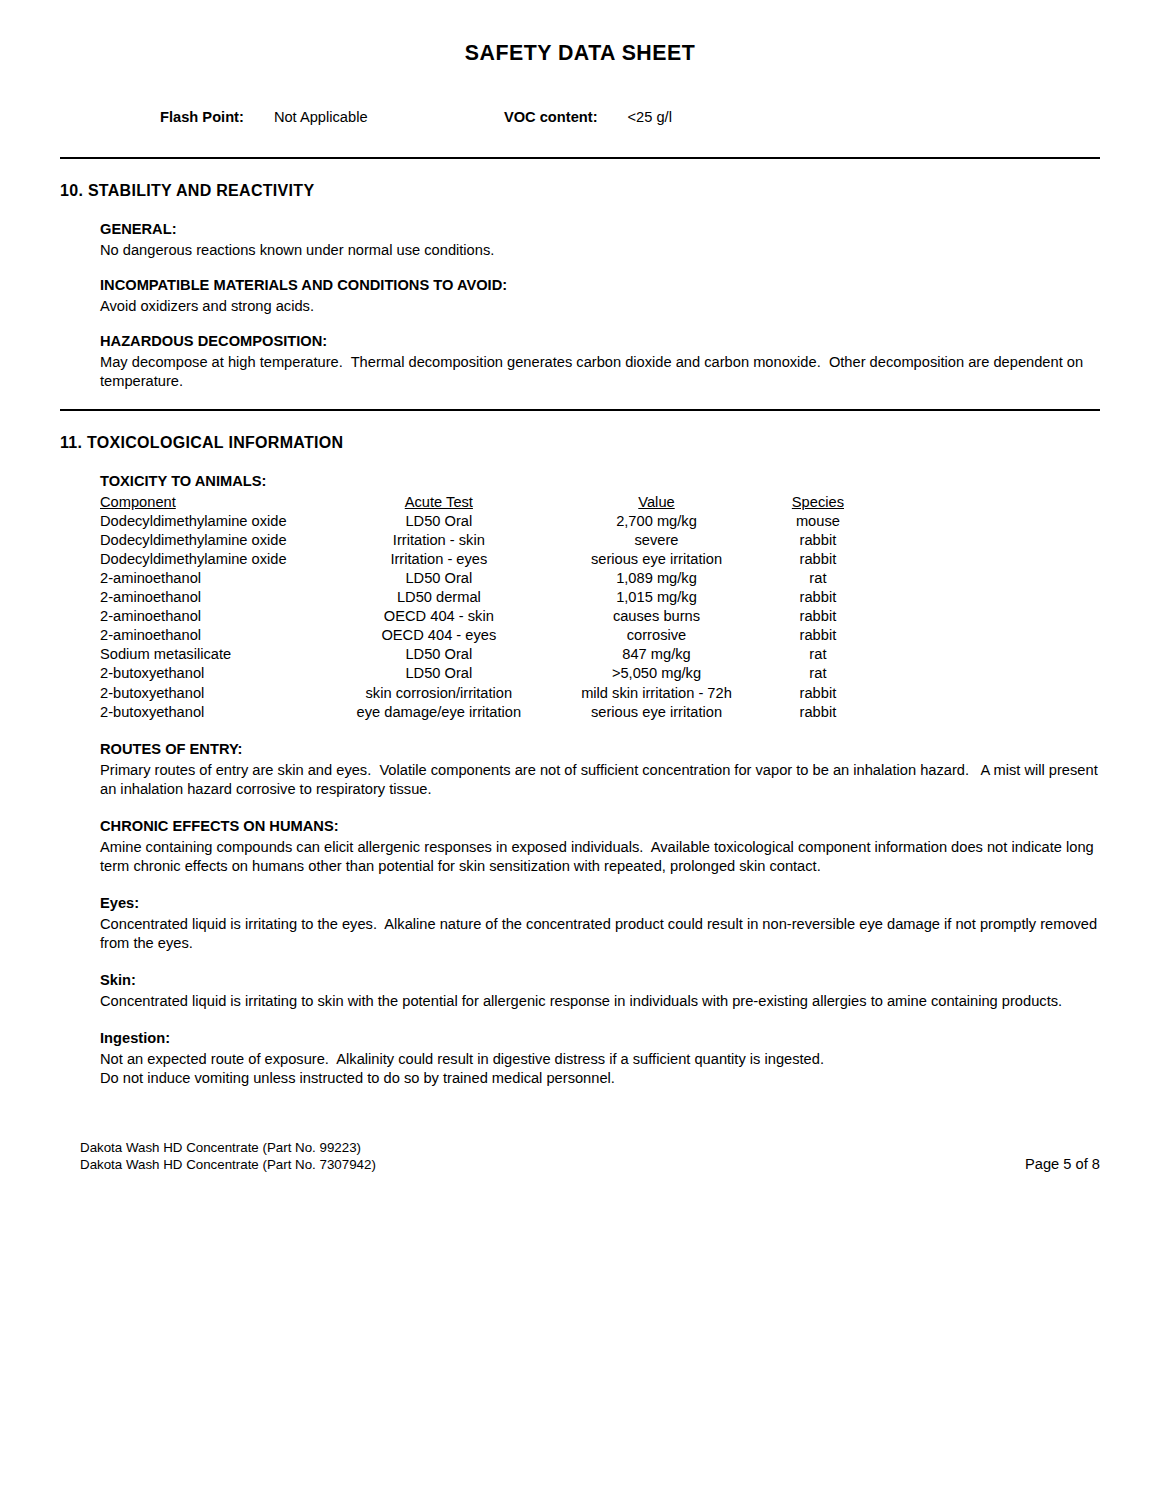SAFETY DATA SHEET
Flash Point: Not Applicable VOC content: <25 g/l
10. STABILITY AND REACTIVITY
GENERAL:
No dangerous reactions known under normal use conditions.
INCOMPATIBLE MATERIALS AND CONDITIONS TO AVOID:
Avoid oxidizers and strong acids.
HAZARDOUS DECOMPOSITION:
May decompose at high temperature. Thermal decomposition generates carbon dioxide and carbon monoxide. Other decomposition are dependent on temperature.
11. TOXICOLOGICAL INFORMATION
TOXICITY TO ANIMALS:
| Component | Acute Test | Value | Species |
| --- | --- | --- | --- |
| Dodecyldimethylamine oxide | LD50 Oral | 2,700 mg/kg | mouse |
| Dodecyldimethylamine oxide | Irritation - skin | severe | rabbit |
| Dodecyldimethylamine oxide | Irritation - eyes | serious eye irritation | rabbit |
| 2-aminoethanol | LD50 Oral | 1,089 mg/kg | rat |
| 2-aminoethanol | LD50 dermal | 1,015 mg/kg | rabbit |
| 2-aminoethanol | OECD 404 - skin | causes burns | rabbit |
| 2-aminoethanol | OECD 404 - eyes | corrosive | rabbit |
| Sodium metasilicate | LD50 Oral | 847 mg/kg | rat |
| 2-butoxyethanol | LD50 Oral | >5,050 mg/kg | rat |
| 2-butoxyethanol | skin corrosion/irritation | mild skin irritation - 72h | rabbit |
| 2-butoxyethanol | eye damage/eye irritation | serious eye irritation | rabbit |
ROUTES OF ENTRY:
Primary routes of entry are skin and eyes. Volatile components are not of sufficient concentration for vapor to be an inhalation hazard. A mist will present an inhalation hazard corrosive to respiratory tissue.
CHRONIC EFFECTS ON HUMANS:
Amine containing compounds can elicit allergenic responses in exposed individuals. Available toxicological component information does not indicate long term chronic effects on humans other than potential for skin sensitization with repeated, prolonged skin contact.
Eyes:
Concentrated liquid is irritating to the eyes. Alkaline nature of the concentrated product could result in non-reversible eye damage if not promptly removed from the eyes.
Skin:
Concentrated liquid is irritating to skin with the potential for allergenic response in individuals with pre-existing allergies to amine containing products.
Ingestion:
Not an expected route of exposure. Alkalinity could result in digestive distress if a sufficient quantity is ingested.
Do not induce vomiting unless instructed to do so by trained medical personnel.
Dakota Wash HD Concentrate (Part No. 99223)
Dakota Wash HD Concentrate (Part No. 7307942)
Page 5 of 8